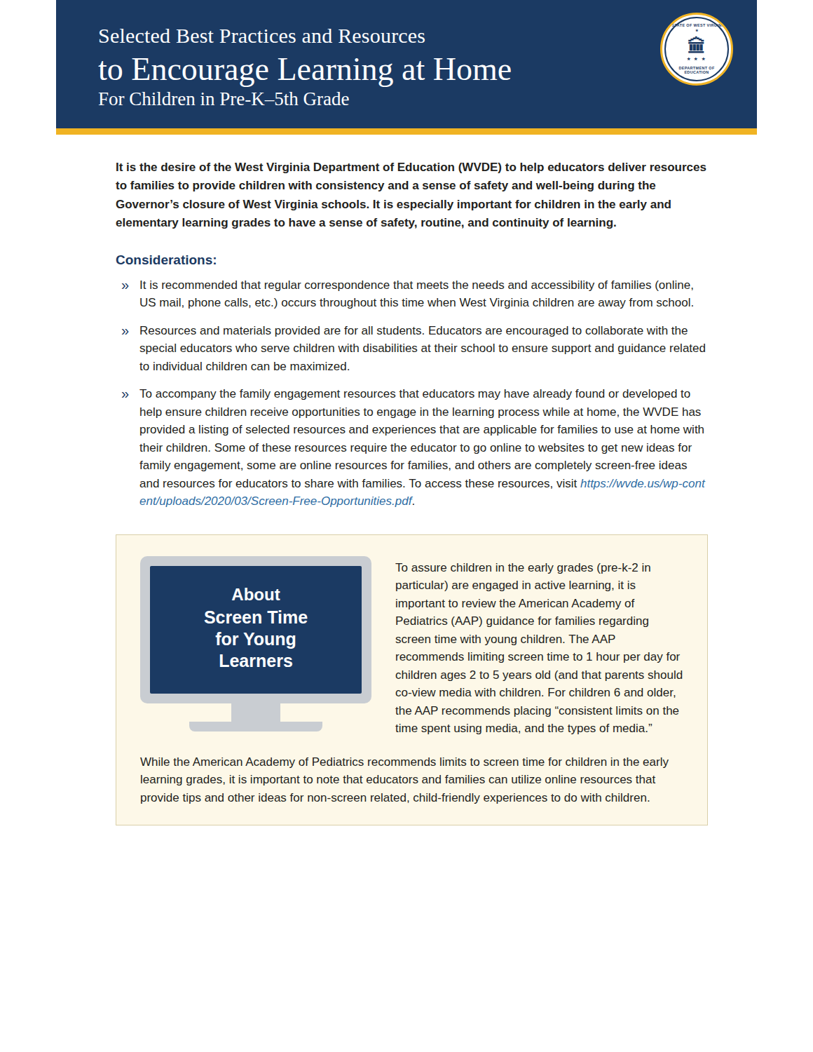Selected Best Practices and Resources
to Encourage Learning at Home
For Children in Pre-K–5th Grade
★ State of West Virginia ★ 🏛 ★ ★ ★ Department of Education
It is the desire of the West Virginia Department of Education (WVDE) to help educators deliver resources to families to provide children with consistency and a sense of safety and well-being during the Governor’s closure of West Virginia schools. It is especially important for children in the early and elementary learning grades to have a sense of safety, routine, and continuity of learning.
Considerations:
It is recommended that regular correspondence that meets the needs and accessibility of families (online, US mail, phone calls, etc.) occurs throughout this time when West Virginia children are away from school.
Resources and materials provided are for all students. Educators are encouraged to collaborate with the special educators who serve children with disabilities at their school to ensure support and guidance related to individual children can be maximized.
To accompany the family engagement resources that educators may have already found or developed to help ensure children receive opportunities to engage in the learning process while at home, the WVDE has provided a listing of selected resources and experiences that are applicable for families to use at home with their children. Some of these resources require the educator to go online to websites to get new ideas for family engagement, some are online resources for families, and others are completely screen-free ideas and resources for educators to share with families. To access these resources, visit https://wvde.us/wp-content/uploads/2020/03/Screen-Free-Opportunities.pdf.
About Screen Time
for Young
Learners
To assure children in the early grades (pre-k-2 in particular) are engaged in active learning, it is important to review the American Academy of Pediatrics (AAP) guidance for families regarding screen time with young children. The AAP recommends limiting screen time to 1 hour per day for children ages 2 to 5 years old (and that parents should co-view media with children. For children 6 and older, the AAP recommends placing “consistent limits on the time spent using media, and the types of media.”
While the American Academy of Pediatrics recommends limits to screen time for children in the early learning grades, it is important to note that educators and families can utilize online resources that provide tips and other ideas for non-screen related, child-friendly experiences to do with children.